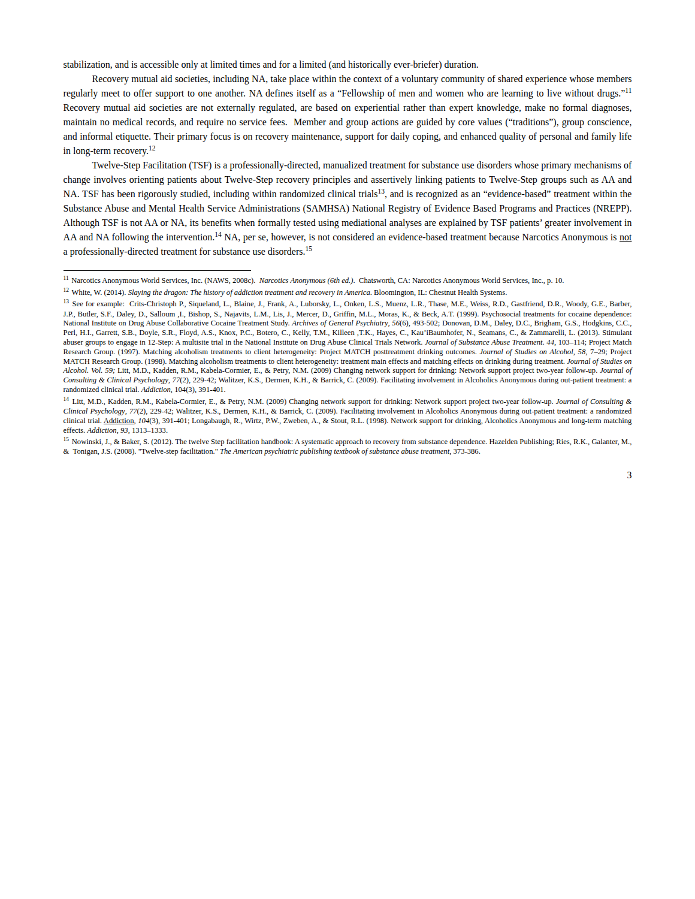stabilization, and is accessible only at limited times and for a limited (and historically ever-briefer) duration.
Recovery mutual aid societies, including NA, take place within the context of a voluntary community of shared experience whose members regularly meet to offer support to one another. NA defines itself as a “Fellowship of men and women who are learning to live without drugs.”11 Recovery mutual aid societies are not externally regulated, are based on experiential rather than expert knowledge, make no formal diagnoses, maintain no medical records, and require no service fees. Member and group actions are guided by core values (“traditions”), group conscience, and informal etiquette. Their primary focus is on recovery maintenance, support for daily coping, and enhanced quality of personal and family life in long-term recovery.12
Twelve-Step Facilitation (TSF) is a professionally-directed, manualized treatment for substance use disorders whose primary mechanisms of change involves orienting patients about Twelve-Step recovery principles and assertively linking patients to Twelve-Step groups such as AA and NA. TSF has been rigorously studied, including within randomized clinical trials13, and is recognized as an “evidence-based” treatment within the Substance Abuse and Mental Health Service Administrations (SAMHSA) National Registry of Evidence Based Programs and Practices (NREPP). Although TSF is not AA or NA, its benefits when formally tested using mediational analyses are explained by TSF patients’ greater involvement in AA and NA following the intervention.14 NA, per se, however, is not considered an evidence-based treatment because Narcotics Anonymous is not a professionally-directed treatment for substance use disorders.15
11 Narcotics Anonymous World Services, Inc. (NAWS, 2008c). Narcotics Anonymous (6th ed.). Chatsworth, CA: Narcotics Anonymous World Services, Inc., p. 10.
12 White, W. (2014). Slaying the dragon: The history of addiction treatment and recovery in America. Bloomington, IL: Chestnut Health Systems.
13 See for example: Crits-Christoph P., Siqueland, L., Blaine, J., Frank, A., Luborsky, L., Onken, L.S., Muenz, L.R., Thase, M.E., Weiss, R.D., Gastfriend, D.R., Woody, G.E., Barber, J.P., Butler, S.F., Daley, D., Salloum ,I., Bishop, S., Najavits, L.M., Lis, J., Mercer, D., Griffin, M.L., Moras, K., & Beck, A.T. (1999). Psychosocial treatments for cocaine dependence: National Institute on Drug Abuse Collaborative Cocaine Treatment Study. Archives of General Psychiatry, 56(6), 493-502; Donovan, D.M., Daley, D.C., Brigham, G.S., Hodgkins, C.C., Perl, H.I., Garrett, S.B., Doyle, S.R., Floyd, A.S., Knox, P.C., Botero, C., Kelly, T.M., Killeen ,T.K., Hayes, C., Kau’iBaumhofer, N., Seamans, C., & Zammarelli, L. (2013). Stimulant abuser groups to engage in 12-Step: A multisite trial in the National Institute on Drug Abuse Clinical Trials Network. Journal of Substance Abuse Treatment. 44, 103–114; Project Match Research Group. (1997). Matching alcoholism treatments to client heterogeneity: Project MATCH posttreatment drinking outcomes. Journal of Studies on Alcohol, 58, 7–29; Project MATCH Research Group. (1998). Matching alcoholism treatments to client heterogeneity: treatment main effects and matching effects on drinking during treatment. Journal of Studies on Alcohol. Vol. 59; Litt, M.D., Kadden, R.M., Kabela-Cormier, E., & Petry, N.M. (2009) Changing network support for drinking: Network support project two-year follow-up. Journal of Consulting & Clinical Psychology, 77(2), 229-42; Walitzer, K.S., Dermen, K.H., & Barrick, C. (2009). Facilitating involvement in Alcoholics Anonymous during out-patient treatment: a randomized clinical trial. Addiction, 104(3), 391-401.
14 Litt, M.D., Kadden, R.M., Kabela-Cormier, E., & Petry, N.M. (2009) Changing network support for drinking: Network support project two-year follow-up. Journal of Consulting & Clinical Psychology, 77(2), 229-42; Walitzer, K.S., Dermen, K.H., & Barrick, C. (2009). Facilitating involvement in Alcoholics Anonymous during out-patient treatment: a randomized clinical trial. Addiction, 104(3), 391-401; Longabaugh, R., Wirtz, P.W., Zweben, A., & Stout, R.L. (1998). Network support for drinking, Alcoholics Anonymous and long-term matching effects. Addiction, 93, 1313–1333.
15 Nowinski, J., & Baker, S. (2012). The twelve Step facilitation handbook: A systematic approach to recovery from substance dependence. Hazelden Publishing; Ries, R.K., Galanter, M., & Tonigan, J.S. (2008). "Twelve-step facilitation." The American psychiatric publishing textbook of substance abuse treatment, 373-386.
3